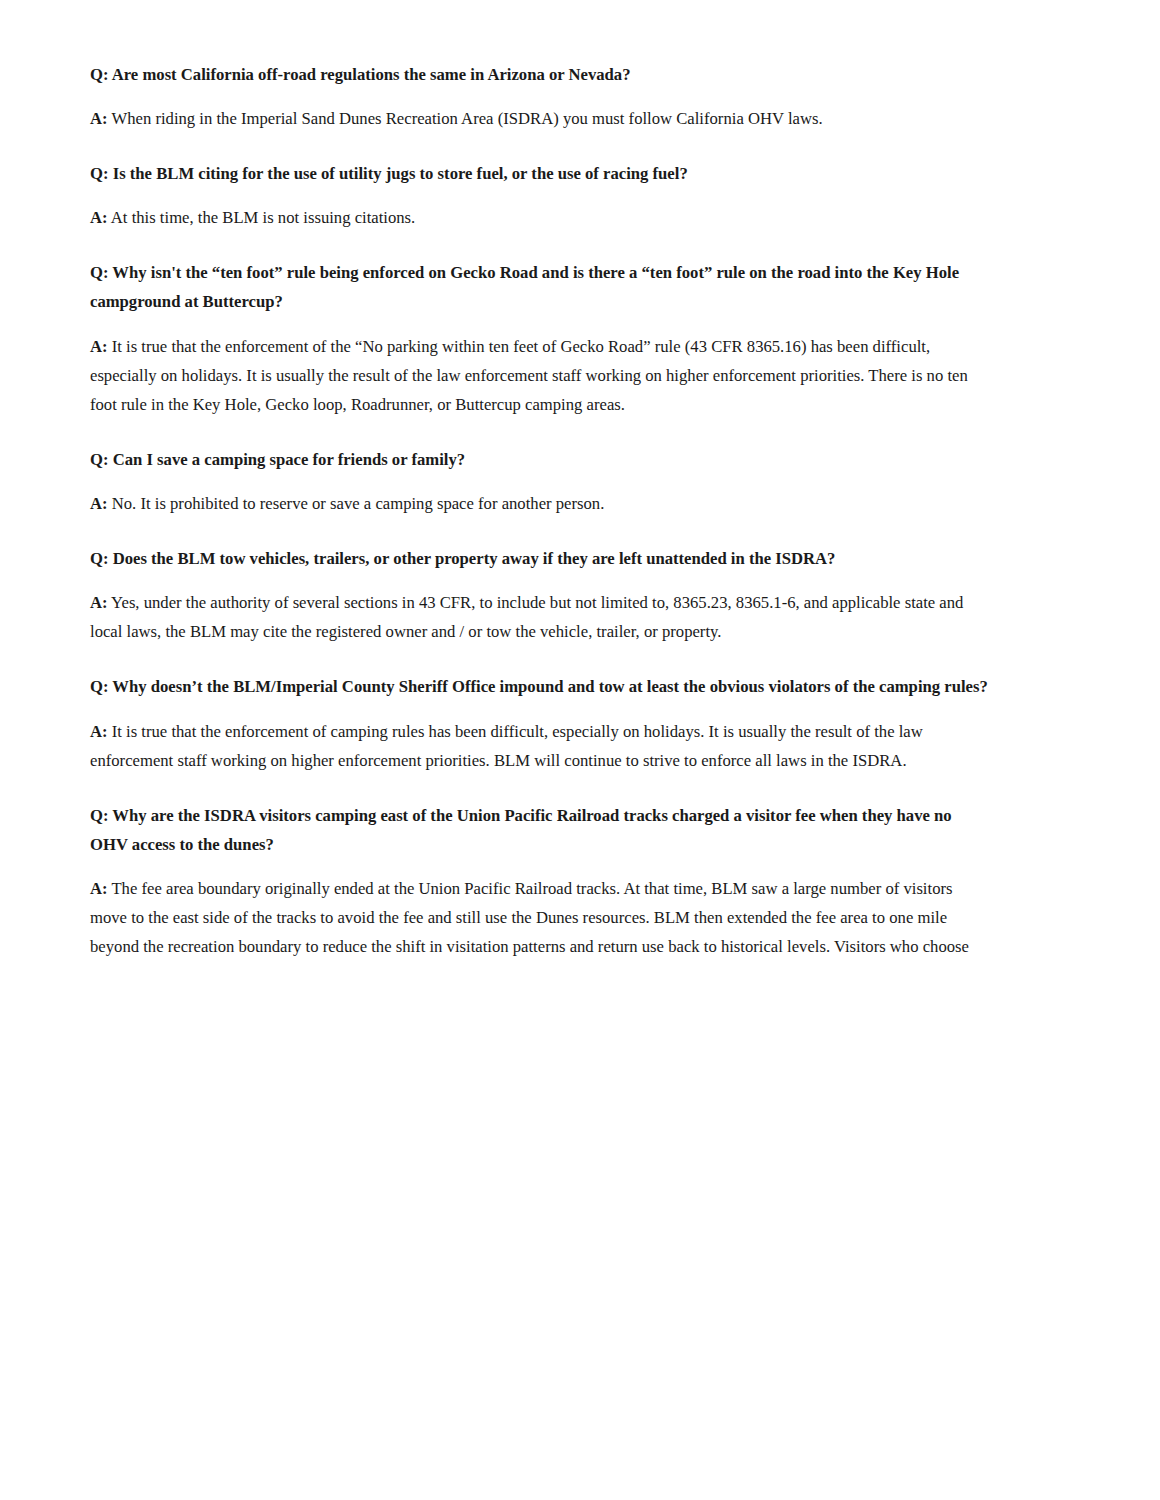Q: Are most California off-road regulations the same in Arizona or Nevada?
A: When riding in the Imperial Sand Dunes Recreation Area (ISDRA) you must follow California OHV laws.
Q: Is the BLM citing for the use of utility jugs to store fuel, or the use of racing fuel?
A: At this time, the BLM is not issuing citations.
Q: Why isn't the “ten foot” rule being enforced on Gecko Road and is there a “ten foot” rule on the road into the Key Hole campground at Buttercup?
A: It is true that the enforcement of the “No parking within ten feet of Gecko Road” rule (43 CFR 8365.16) has been difficult, especially on holidays. It is usually the result of the law enforcement staff working on higher enforcement priorities. There is no ten foot rule in the Key Hole, Gecko loop, Roadrunner, or Buttercup camping areas.
Q: Can I save a camping space for friends or family?
A: No. It is prohibited to reserve or save a camping space for another person.
Q: Does the BLM tow vehicles, trailers, or other property away if they are left unattended in the ISDRA?
A: Yes, under the authority of several sections in 43 CFR, to include but not limited to, 8365.23, 8365.1-6, and applicable state and local laws, the BLM may cite the registered owner and / or tow the vehicle, trailer, or property.
Q: Why doesn’t the BLM/Imperial County Sheriff Office impound and tow at least the obvious violators of the camping rules?
A: It is true that the enforcement of camping rules has been difficult, especially on holidays. It is usually the result of the law enforcement staff working on higher enforcement priorities. BLM will continue to strive to enforce all laws in the ISDRA.
Q: Why are the ISDRA visitors camping east of the Union Pacific Railroad tracks charged a visitor fee when they have no OHV access to the dunes?
A: The fee area boundary originally ended at the Union Pacific Railroad tracks. At that time, BLM saw a large number of visitors move to the east side of the tracks to avoid the fee and still use the Dunes resources. BLM then extended the fee area to one mile beyond the recreation boundary to reduce the shift in visitation patterns and return use back to historical levels. Visitors who choose